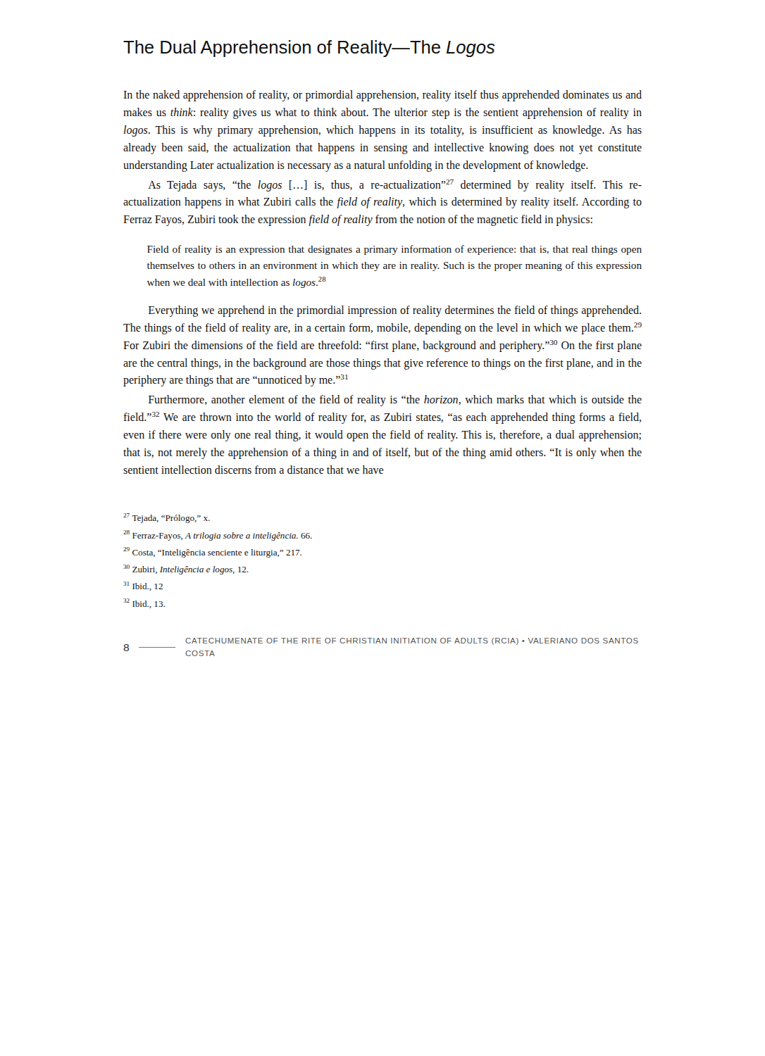The Dual Apprehension of Reality—The Logos
In the naked apprehension of reality, or primordial apprehension, reality itself thus apprehended dominates us and makes us think: reality gives us what to think about. The ulterior step is the sentient apprehension of reality in logos. This is why primary apprehension, which happens in its totality, is insufficient as knowledge. As has already been said, the actualization that happens in sensing and intellective knowing does not yet constitute understanding Later actualization is necessary as a natural unfolding in the development of knowledge.
As Tejada says, “the logos […] is, thus, a re-actualization”27 determined by reality itself. This re-actualization happens in what Zubiri calls the field of reality, which is determined by reality itself. According to Ferraz Fayos, Zubiri took the expression field of reality from the notion of the magnetic field in physics:
Field of reality is an expression that designates a primary information of experience: that is, that real things open themselves to others in an environment in which they are in reality. Such is the proper meaning of this expression when we deal with intellection as logos.28
Everything we apprehend in the primordial impression of reality determines the field of things apprehended. The things of the field of reality are, in a certain form, mobile, depending on the level in which we place them.29 For Zubiri the dimensions of the field are threefold: “first plane, background and periphery.”30 On the first plane are the central things, in the background are those things that give reference to things on the first plane, and in the periphery are things that are “unnoticed by me.”31
Furthermore, another element of the field of reality is “the horizon, which marks that which is outside the field.”32 We are thrown into the world of reality for, as Zubiri states, “as each apprehended thing forms a field, even if there were only one real thing, it would open the field of reality. This is, therefore, a dual apprehension; that is, not merely the apprehension of a thing in and of itself, but of the thing amid others. “It is only when the sentient intellection discerns from a distance that we have
27Tejada, “Prólogo,” x.
28Ferraz-Fayos, A trilogia sobre a inteligência. 66.
29Costa, “Inteligência senciente e liturgia,” 217.
30Zubiri, Inteligência e logos, 12.
31Ibid., 12
32Ibid., 13.
8 Catechumenate of the Rite of Christian Initiation of Adults (RCIA) • Valeriano dos Santos Costa